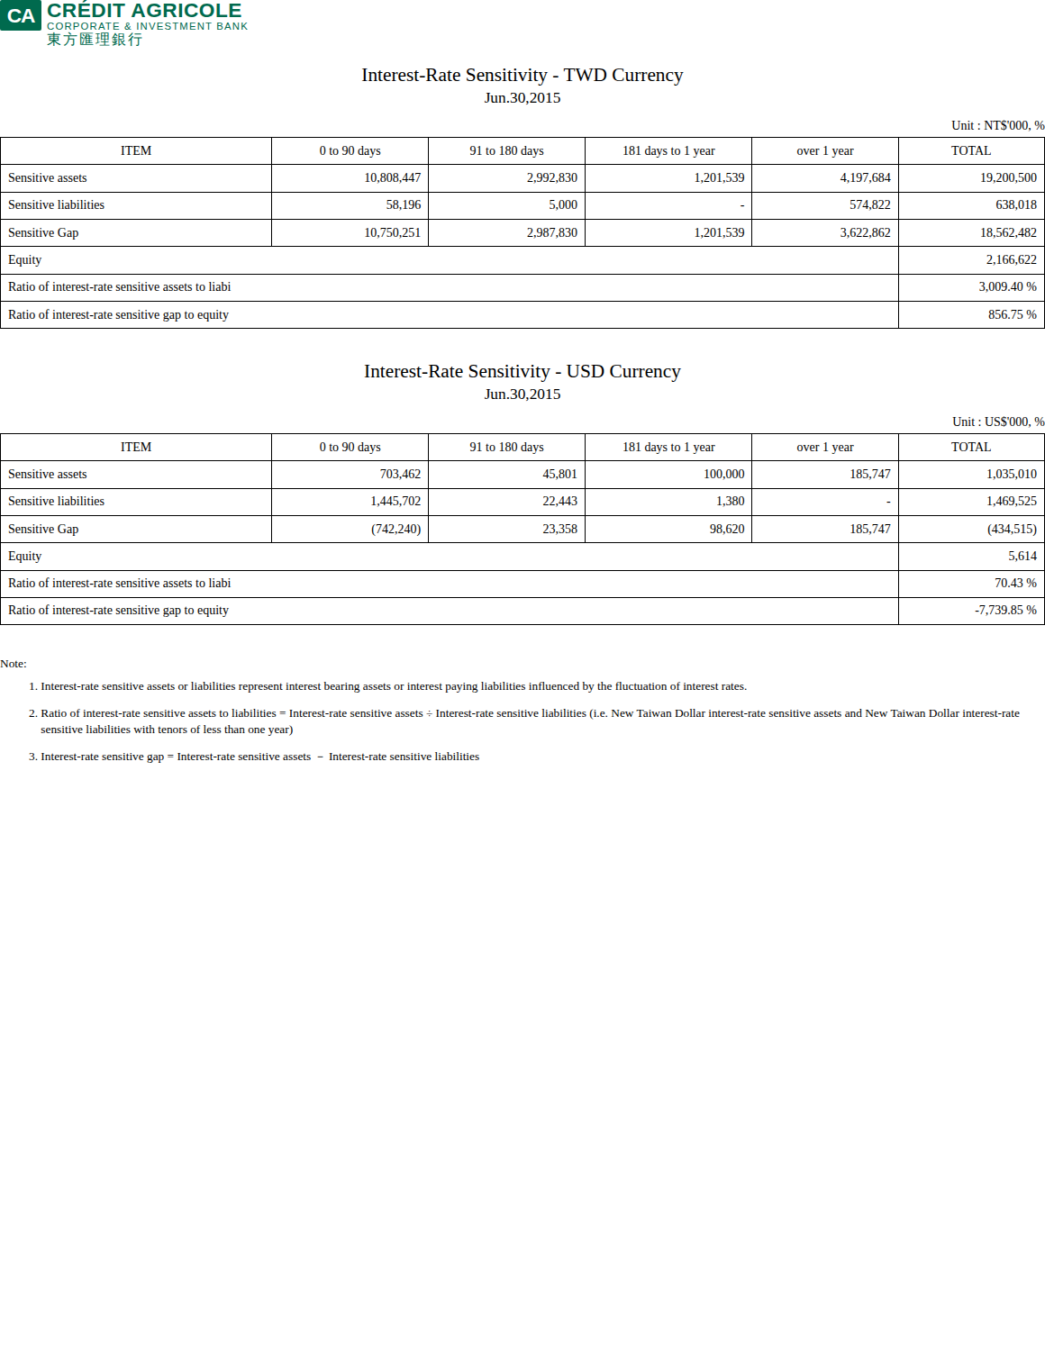CA
CRÉDIT AGRICOLE
CORPORATE & INVESTMENT BANK
東方匯理銀行
Interest-Rate Sensitivity - TWD Currency
Jun.30,2015
Unit : NT$'000, %
| ITEM | 0 to 90 days | 91 to 180 days | 181 days to 1 year | over 1 year | TOTAL |
| --- | --- | --- | --- | --- | --- |
| Sensitive assets | 10,808,447 | 2,992,830 | 1,201,539 | 4,197,684 | 19,200,500 |
| Sensitive liabilities | 58,196 | 5,000 | - | 574,822 | 638,018 |
| Sensitive Gap | 10,750,251 | 2,987,830 | 1,201,539 | 3,622,862 | 18,562,482 |
| Equity | 2,166,622 |
| Ratio of interest-rate sensitive assets to liabi | 3,009.40 % |
| Ratio of interest-rate sensitive gap to equity | 856.75 % |
Interest-Rate Sensitivity - USD Currency
Jun.30,2015
Unit : US$'000, %
| ITEM | 0 to 90 days | 91 to 180 days | 181 days to 1 year | over 1 year | TOTAL |
| --- | --- | --- | --- | --- | --- |
| Sensitive assets | 703,462 | 45,801 | 100,000 | 185,747 | 1,035,010 |
| Sensitive liabilities | 1,445,702 | 22,443 | 1,380 | - | 1,469,525 |
| Sensitive Gap | (742,240) | 23,358 | 98,620 | 185,747 | (434,515) |
| Equity | 5,614 |
| Ratio of interest-rate sensitive assets to liabi | 70.43 % |
| Ratio of interest-rate sensitive gap to equity | -7,739.85 % |
Note:
Interest-rate sensitive assets or liabilities represent interest bearing assets or interest paying liabilities influenced by the fluctuation of interest rates.
Ratio of interest-rate sensitive assets to liabilities = Interest-rate sensitive assets ÷ Interest-rate sensitive liabilities (i.e. New Taiwan Dollar interest-rate sensitive assets and New Taiwan Dollar interest-rate sensitive liabilities with tenors of less than one year)
Interest-rate sensitive gap = Interest-rate sensitive assets － Interest-rate sensitive liabilities